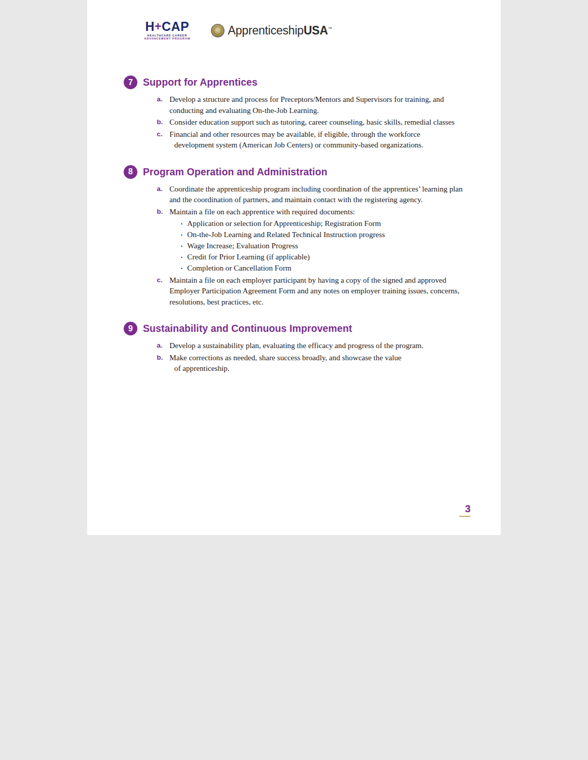H+CAP
HEALTHCARE CAREER
ADVANCEMENT PROGRAM
ApprenticeshipUSA™
7
Support for Apprentices
a. Develop a structure and process for Preceptors/Mentors and Supervisors for training, and conducting and evaluating On-the-Job Learning.
b. Consider education support such as tutoring, career counseling, basic skills, remedial classes
c. Financial and other resources may be available, if eligible, through the workforce
development system (American Job Centers) or community-based organizations.
8
Program Operation and Administration
a. Coordinate the apprenticeship program including coordination of the apprentices’ learning plan and the coordination of partners, and maintain contact with the registering agency.
b. Maintain a file on each apprentice with required documents:
Application or selection for Apprenticeship; Registration Form
On-the-Job Learning and Related Technical Instruction progress
Wage Increase; Evaluation Progress
Credit for Prior Learning (if applicable)
Completion or Cancellation Form
c. Maintain a file on each employer participant by having a copy of the signed and approved Employer Participation Agreement Form and any notes on employer training issues, concerns, resolutions, best practices, etc.
9
Sustainability and Continuous Improvement
a. Develop a sustainability plan, evaluating the efficacy and progress of the program.
b. Make corrections as needed, share success broadly, and showcase the value
of apprenticeship.
3